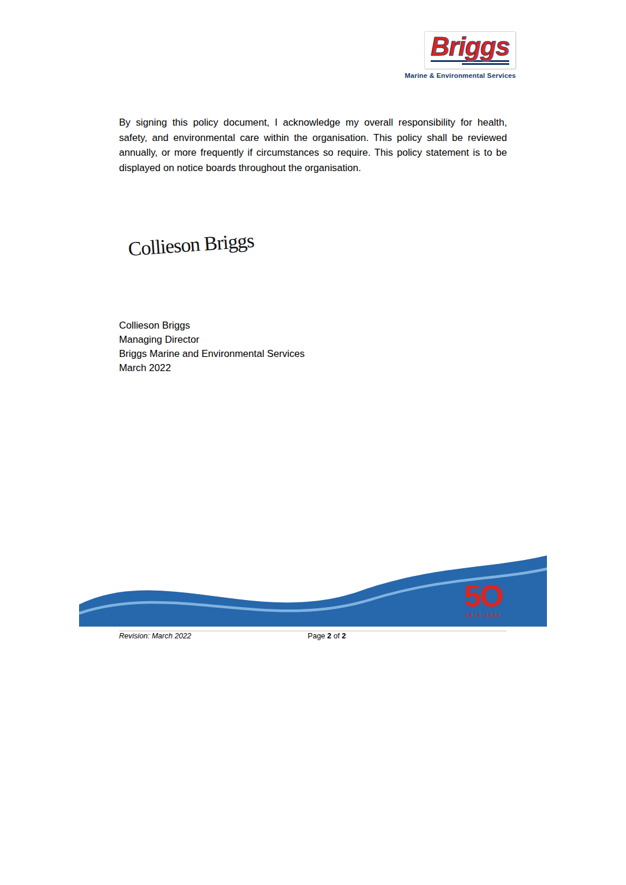Briggs
Marine & Environmental Services
By signing this policy document, I acknowledge my overall responsibility for health, safety, and environmental care within the organisation. This policy shall be reviewed annually, or more frequently if circumstances so require. This policy statement is to be displayed on notice boards throughout the organisation.
Collieson Briggs
Collieson Briggs
Managing Director
Briggs Marine and Environmental Services
March 2022
5O
1972-2022
Revision: March 2022 Page 2 of 2